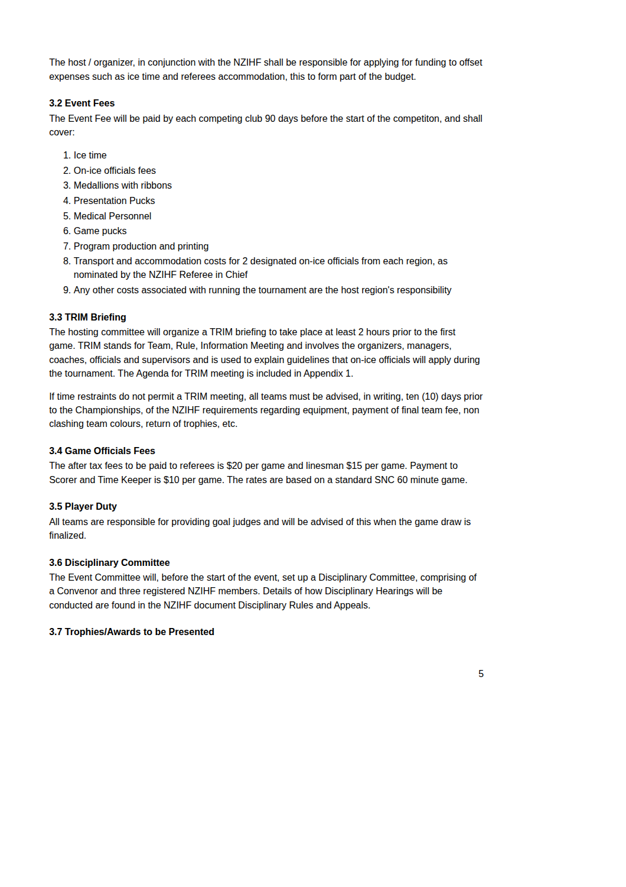The host / organizer, in conjunction with the NZIHF shall be responsible for applying for funding to offset expenses such as ice time and referees accommodation, this to form part of the budget.
3.2 Event Fees
The Event Fee will be paid by each competing club 90 days before the start of the competiton, and shall cover:
Ice time
On-ice officials fees
Medallions with ribbons
Presentation Pucks
Medical Personnel
Game pucks
Program production and printing
Transport and accommodation costs for 2 designated on-ice officials from each region, as nominated by the NZIHF Referee in Chief
Any other costs associated with running the tournament are the host region's responsibility
3.3 TRIM Briefing
The hosting committee will organize a TRIM briefing to take place at least 2 hours prior to the first game. TRIM stands for Team, Rule, Information Meeting and involves the organizers, managers, coaches, officials and supervisors and is used to explain guidelines that on-ice officials will apply during the tournament. The Agenda for TRIM meeting is included in Appendix 1.
If time restraints do not permit a TRIM meeting, all teams must be advised, in writing, ten (10) days prior to the Championships, of the NZIHF requirements regarding equipment, payment of final team fee, non clashing team colours, return of trophies, etc.
3.4 Game Officials Fees
The after tax fees to be paid to referees is $20 per game and linesman $15 per game. Payment to Scorer and Time Keeper is $10 per game. The rates are based on a standard SNC 60 minute game.
3.5 Player Duty
All teams are responsible for providing goal judges and will be advised of this when the game draw is finalized.
3.6 Disciplinary Committee
The Event Committee will, before the start of the event, set up a Disciplinary Committee, comprising of a Convenor and three registered NZIHF members. Details of how Disciplinary Hearings will be conducted are found in the NZIHF document Disciplinary Rules and Appeals.
3.7 Trophies/Awards to be Presented
5